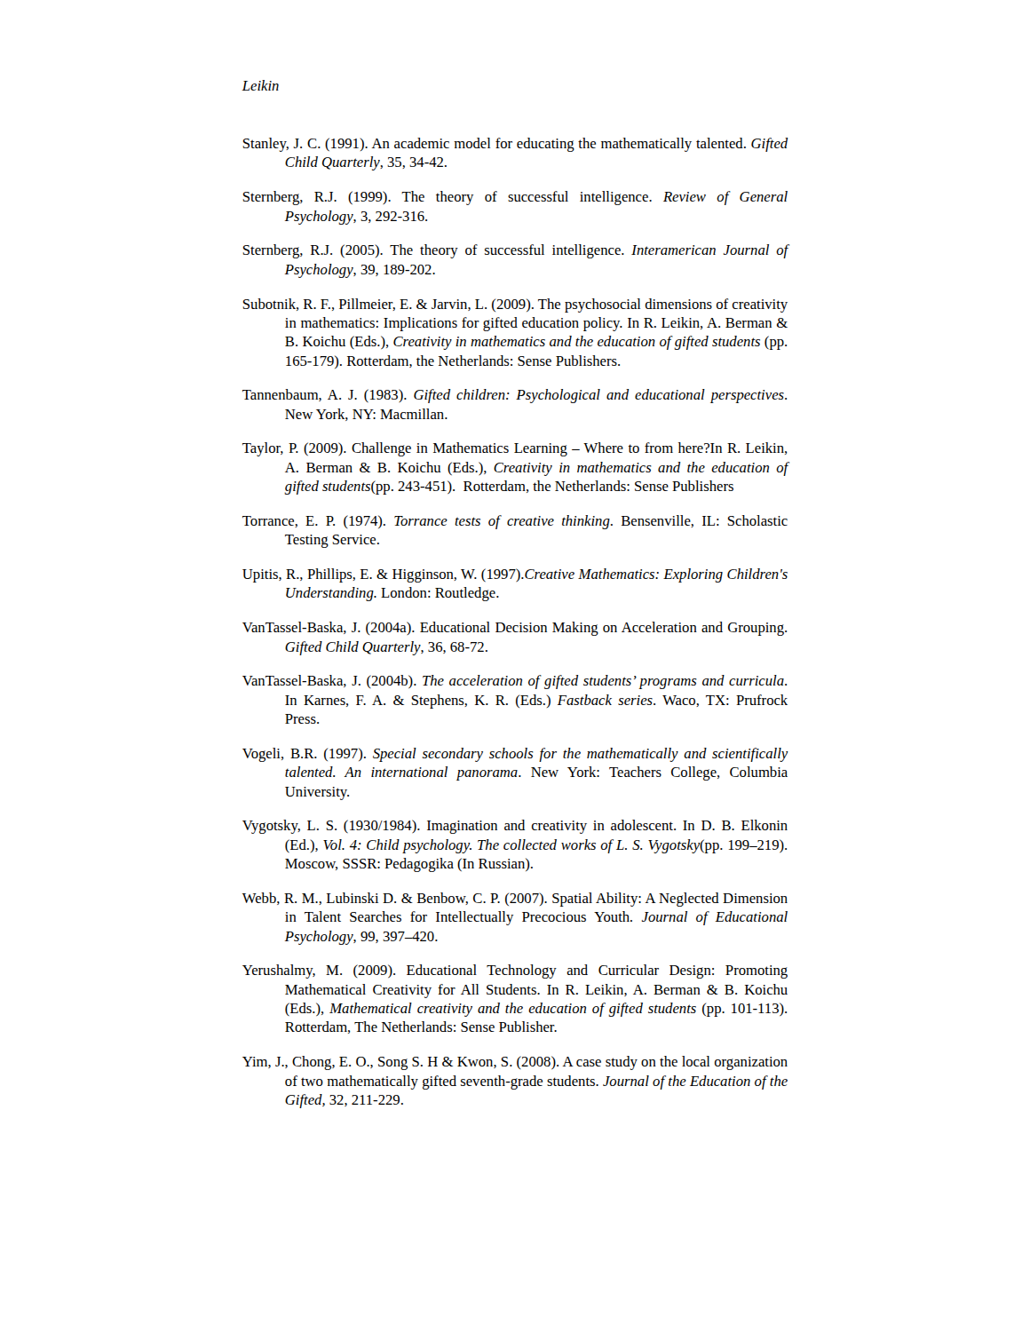Leikin
Stanley, J. C. (1991). An academic model for educating the mathematically talented. Gifted Child Quarterly, 35, 34-42.
Sternberg, R.J. (1999). The theory of successful intelligence. Review of General Psychology, 3, 292-316.
Sternberg, R.J. (2005). The theory of successful intelligence. Interamerican Journal of Psychology, 39, 189-202.
Subotnik, R. F., Pillmeier, E. & Jarvin, L. (2009). The psychosocial dimensions of creativity in mathematics: Implications for gifted education policy. In R. Leikin, A. Berman & B. Koichu (Eds.), Creativity in mathematics and the education of gifted students (pp. 165-179). Rotterdam, the Netherlands: Sense Publishers.
Tannenbaum, A. J. (1983). Gifted children: Psychological and educational perspectives. New York, NY: Macmillan.
Taylor, P. (2009). Challenge in Mathematics Learning – Where to from here?In R. Leikin, A. Berman & B. Koichu (Eds.), Creativity in mathematics and the education of gifted students(pp. 243-451). Rotterdam, the Netherlands: Sense Publishers
Torrance, E. P. (1974). Torrance tests of creative thinking. Bensenville, IL: Scholastic Testing Service.
Upitis, R., Phillips, E. & Higginson, W. (1997).Creative Mathematics: Exploring Children's Understanding. London: Routledge.
VanTassel-Baska, J. (2004a). Educational Decision Making on Acceleration and Grouping. Gifted Child Quarterly, 36, 68-72.
VanTassel-Baska, J. (2004b). The acceleration of gifted students’ programs and curricula. In Karnes, F. A. & Stephens, K. R. (Eds.) Fastback series. Waco, TX: Prufrock Press.
Vogeli, B.R. (1997). Special secondary schools for the mathematically and scientifically talented. An international panorama. New York: Teachers College, Columbia University.
Vygotsky, L. S. (1930/1984). Imagination and creativity in adolescent. In D. B. Elkonin (Ed.), Vol. 4: Child psychology. The collected works of L. S. Vygotsky(pp. 199–219). Moscow, SSSR: Pedagogika (In Russian).
Webb, R. M., Lubinski D. & Benbow, C. P. (2007). Spatial Ability: A Neglected Dimension in Talent Searches for Intellectually Precocious Youth. Journal of Educational Psychology, 99, 397–420.
Yerushalmy, M. (2009). Educational Technology and Curricular Design: Promoting Mathematical Creativity for All Students. In R. Leikin, A. Berman & B. Koichu (Eds.), Mathematical creativity and the education of gifted students (pp. 101-113). Rotterdam, The Netherlands: Sense Publisher.
Yim, J., Chong, E. O., Song S. H & Kwon, S. (2008). A case study on the local organization of two mathematically gifted seventh-grade students. Journal of the Education of the Gifted, 32, 211-229.